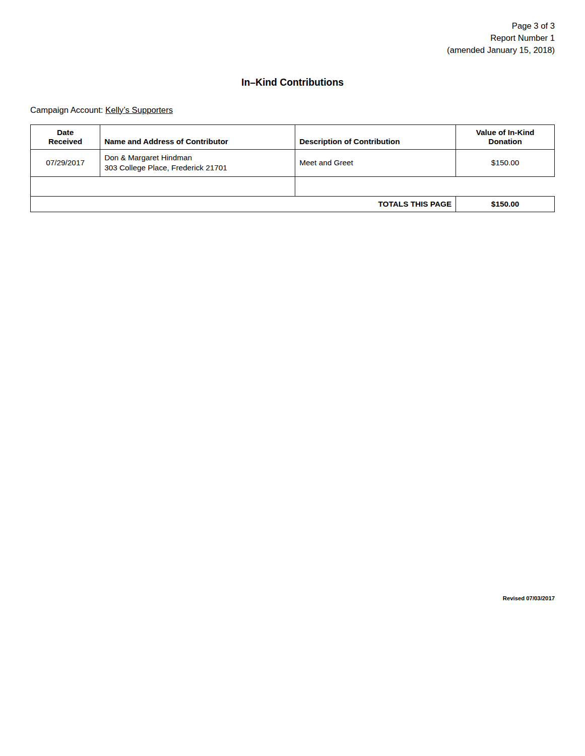Page 3 of 3
Report Number 1
(amended January 15, 2018)
In–Kind Contributions
Campaign Account: Kelly’s Supporters
| Date Received | Name and Address of Contributor | Description of Contribution | Value of In-Kind Donation |
| --- | --- | --- | --- |
| 07/29/2017 | Don & Margaret Hindman 303 College Place, Frederick 21701 | Meet and Greet | $150.00 |
| TOTALS THIS PAGE | $150.00 |
Revised 07/03/2017